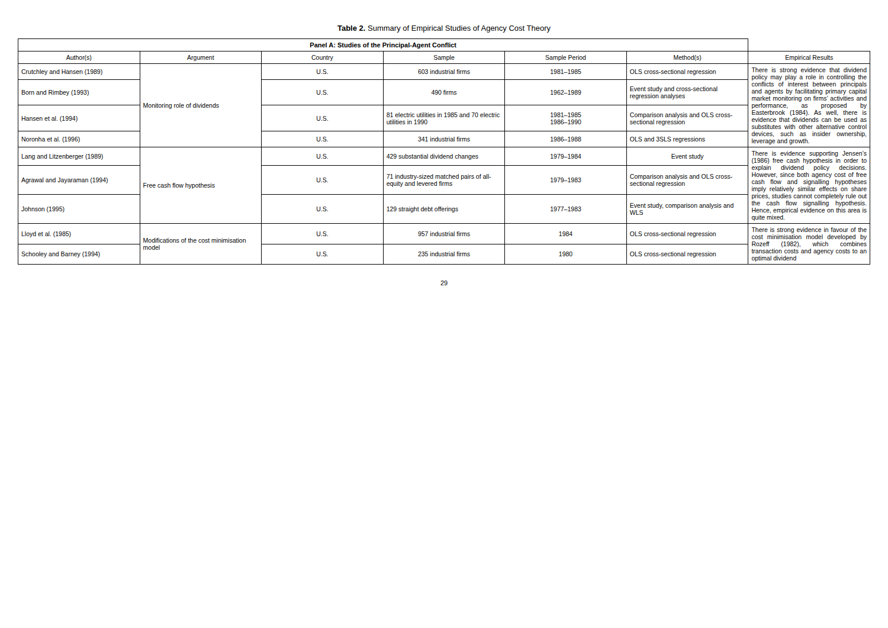Table 2. Summary of Empirical Studies of Agency Cost Theory
| Panel A: Studies of the Principal-Agent Conflict |
| Author(s) | Argument | Country | Sample | Sample Period | Method(s) | Empirical Results |
| Crutchley and Hansen (1989) | Monitoring role of dividends | U.S. | 603 industrial firms | 1981–1985 | OLS cross-sectional regression | There is strong evidence that dividend policy may play a role in controlling the conflicts of interest between principals and agents by facilitating primary capital market monitoring on firms’ activities and performance, as proposed by Easterbrook (1984). As well, there is evidence that dividends can be used as substitutes with other alternative control devices, such as insider ownership, leverage and growth. |
| Born and Rimbey (1993) | U.S. | 490 firms | 1962–1989 | Event study and cross-sectional regression analyses |
| Hansen et al. (1994) | U.S. | 81 electric utilities in 1985 and 70 electric utilities in 1990 | 1981–1985 1986–1990 | Comparison analysis and OLS cross-sectional regression |
| Noronha et al. (1996) | U.S. | 341 industrial firms | 1986–1988 | OLS and 3SLS regressions |
| Lang and Litzenberger (1989) | Free cash flow hypothesis | U.S. | 429 substantial dividend changes | 1979–1984 | Event study | There is evidence supporting Jensen’s (1986) free cash hypothesis in order to explain dividend policy decisions. However, since both agency cost of free cash flow and signalling hypotheses imply relatively similar effects on share prices, studies cannot completely rule out the cash flow signalling hypothesis. Hence, empirical evidence on this area is quite mixed. |
| Agrawal and Jayaraman (1994) | U.S. | 71 industry-sized matched pairs of all-equity and levered firms | 1979–1983 | Comparison analysis and OLS cross-sectional regression |
| Johnson (1995) | U.S. | 129 straight debt offerings | 1977–1983 | Event study, comparison analysis and WLS |
| Lloyd et al. (1985) | Modifications of the cost minimisation model | U.S. | 957 industrial firms | 1984 | OLS cross-sectional regression | There is strong evidence in favour of the cost minimisation model developed by Rozeff (1982), which combines transaction costs and agency costs to an optimal dividend |
| Schooley and Barney (1994) | U.S. | 235 industrial firms | 1980 | OLS cross-sectional regression |
29